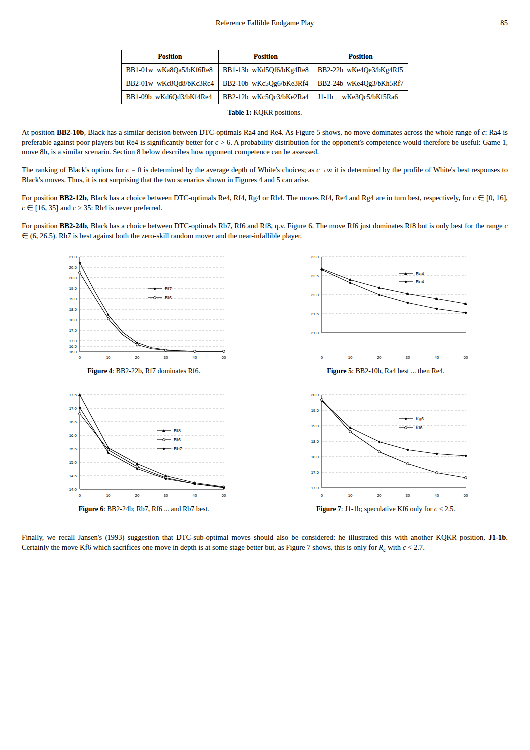Reference Fallible Endgame Play 85
| Position | Position | Position |
| --- | --- | --- |
| BB1-01w wKa8Qa5/bKf6Re8 | BB1-13b wKd5Qf6/bKg4Re8 | BB2-22b wKe4Qe3/bKg4Rf5 |
| BB2-01w wKc8Qd8/bKc3Rc4 | BB2-10b wKc5Qg6/bKe3Rf4 | BB2-24b wKe4Qg3/bKh5Rf7 |
| BB1-09b wKd6Qd3/bKf4Re4 | BB2-12b wKc5Qc3/bKe2Ra4 | J1-1b wKe3Qc5/bKf5Ra6 |
Table 1: KQKR positions.
At position BB2-10b, Black has a similar decision between DTC-optimals Ra4 and Re4. As Figure 5 shows, no move dominates across the whole range of c: Ra4 is preferable against poor players but Re4 is significantly better for c > 6. A probability distribution for the opponent's competence would therefore be useful: Game 1, move 8b, is a similar scenario. Section 8 below describes how opponent competence can be assessed.
The ranking of Black's options for c = 0 is determined by the average depth of White's choices; as c→∞ it is determined by the profile of White's best responses to Black's moves. Thus, it is not surprising that the two scenarios shown in Figures 4 and 5 can arise.
For position BB2-12b, Black has a choice between DTC-optimals Re4, Rf4, Rg4 or Rh4. The moves Rf4, Re4 and Rg4 are in turn best, respectively, for c ∈ [0, 16], c ∈ [16, 35] and c > 35: Rh4 is never preferred.
For position BB2-24b, Black has a choice between DTC-optimals Rb7, Rf6 and Rf8, q.v. Figure 6. The move Rf6 just dominates Rf8 but is only best for the range c ∈ (6, 26.5). Rb7 is best against both the zero-skill random mover and the near-infallible player.
21.0 20.5 20.0 19.5 19.0 18.5 18.0 17.5 17.0 16.5 16.0 0 10 20 30 40 50 Rf7 Rf6
Figure 4: BB2-22b, Rf7 dominates Rf6.
23.0 22.5 22.0 21.5 21.0 0 10 20 30 40 50 Ra4 Re4
Figure 5: BB2-10b, Ra4 best ... then Re4.
17.5 17.0 16.5 16.0 15.5 15.0 14.5 14.0 0 10 20 30 40 50 Rf8 Rf6 Rb7
Figure 6: BB2-24b; Rb7, Rf6 ... and Rb7 best.
20.0 19.5 19.0 18.5 18.0 17.5 17.0 0 10 20 30 40 50 Kg6 Kf6
Figure 7: J1-1b; speculative Kf6 only for c < 2.5.
Finally, we recall Jansen's (1993) suggestion that DTC-sub-optimal moves should also be considered: he illustrated this with another KQKR position, J1-1b. Certainly the move Kf6 which sacrifices one move in depth is at some stage better but, as Figure 7 shows, this is only for Rc with c < 2.7.